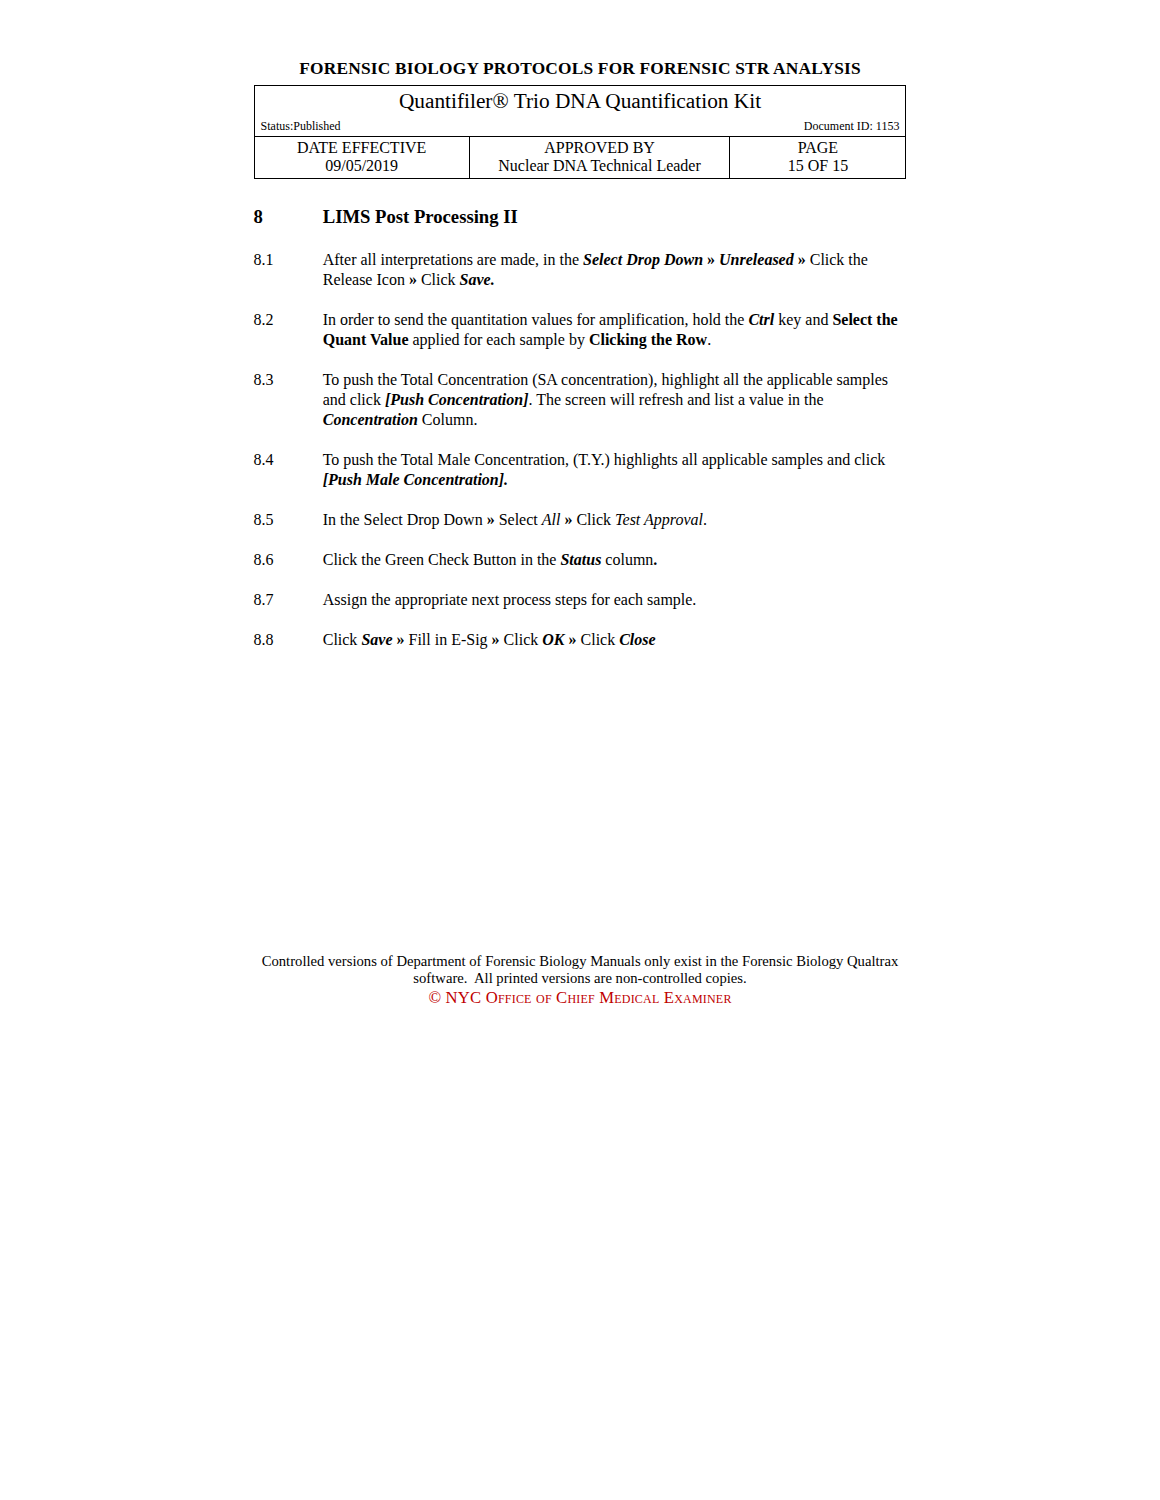FORENSIC BIOLOGY PROTOCOLS FOR FORENSIC STR ANALYSIS
| Quantifiler® Trio DNA Quantification Kit |
| Status:Published | Document ID: 1153 |
| DATE EFFECTIVE 09/05/2019 | APPROVED BY Nuclear DNA Technical Leader | PAGE 15 OF 15 |
8 LIMS Post Processing II
8.1 After all interpretations are made, in the Select Drop Down » Unreleased » Click the Release Icon » Click Save.
8.2 In order to send the quantitation values for amplification, hold the Ctrl key and Select the Quant Value applied for each sample by Clicking the Row.
8.3 To push the Total Concentration (SA concentration), highlight all the applicable samples and click [Push Concentration]. The screen will refresh and list a value in the Concentration Column.
8.4 To push the Total Male Concentration, (T.Y.) highlights all applicable samples and click [Push Male Concentration].
8.5 In the Select Drop Down » Select All » Click Test Approval.
8.6 Click the Green Check Button in the Status column.
8.7 Assign the appropriate next process steps for each sample.
8.8 Click Save » Fill in E-Sig » Click OK » Click Close
Controlled versions of Department of Forensic Biology Manuals only exist in the Forensic Biology Qualtrax
software. All printed versions are non-controlled copies.
© NYC Office of Chief Medical Examiner